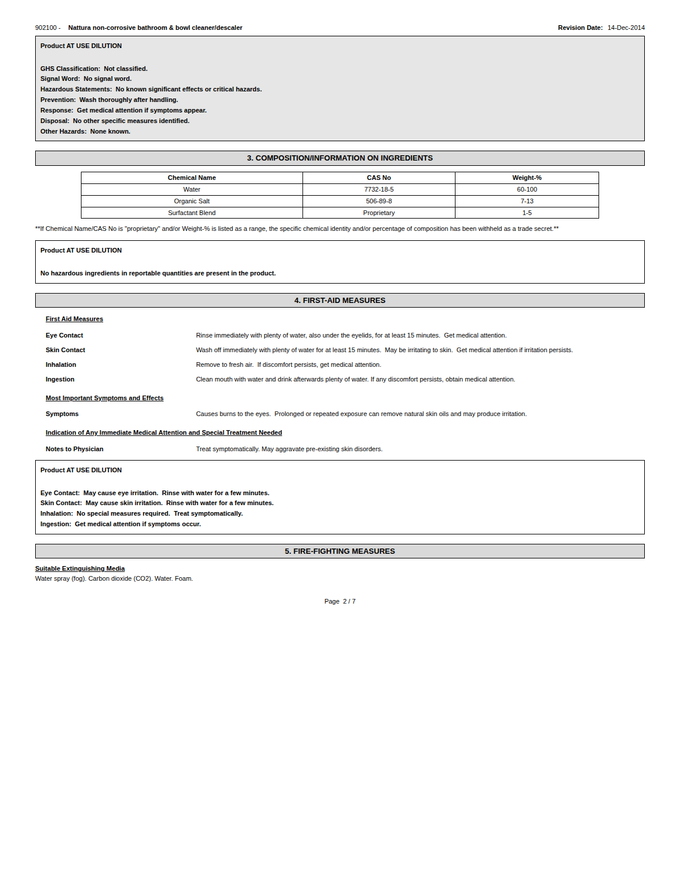902100 - Nattura non-corrosive bathroom & bowl cleaner/descaler
Revision Date:14-Dec-2014
Product AT USE DILUTION
GHS Classification: Not classified.
Signal Word: No signal word.
Hazardous Statements: No known significant effects or critical hazards.
Prevention: Wash thoroughly after handling.
Response: Get medical attention if symptoms appear.
Disposal: No other specific measures identified.
Other Hazards: None known.
3. COMPOSITION/INFORMATION ON INGREDIENTS
| Chemical Name | CAS No | Weight-% |
| --- | --- | --- |
| Water | 7732-18-5 | 60-100 |
| Organic Salt | 506-89-8 | 7-13 |
| Surfactant Blend | Proprietary | 1-5 |
**If Chemical Name/CAS No is "proprietary" and/or Weight-% is listed as a range, the specific chemical identity and/or percentage of composition has been withheld as a trade secret.**
Product AT USE DILUTION
No hazardous ingredients in reportable quantities are present in the product.
4. FIRST-AID MEASURES
First Aid Measures
| Eye Contact | Rinse immediately with plenty of water, also under the eyelids, for at least 15 minutes. Get medical attention. |
| Skin Contact | Wash off immediately with plenty of water for at least 15 minutes. May be irritating to skin. Get medical attention if irritation persists. |
| Inhalation | Remove to fresh air. If discomfort persists, get medical attention. |
| Ingestion | Clean mouth with water and drink afterwards plenty of water. If any discomfort persists, obtain medical attention. |
Most Important Symptoms and Effects
| Symptoms | Causes burns to the eyes. Prolonged or repeated exposure can remove natural skin oils and may produce irritation. |
Indication of Any Immediate Medical Attention and Special Treatment Needed
| Notes to Physician | Treat symptomatically. May aggravate pre-existing skin disorders. |
Product AT USE DILUTION
Eye Contact: May cause eye irritation. Rinse with water for a few minutes.
Skin Contact: May cause skin irritation. Rinse with water for a few minutes.
Inhalation: No special measures required. Treat symptomatically.
Ingestion: Get medical attention if symptoms occur.
5. FIRE-FIGHTING MEASURES
Suitable Extinguishing Media
Water spray (fog). Carbon dioxide (CO2). Water. Foam.
Page 2 / 7